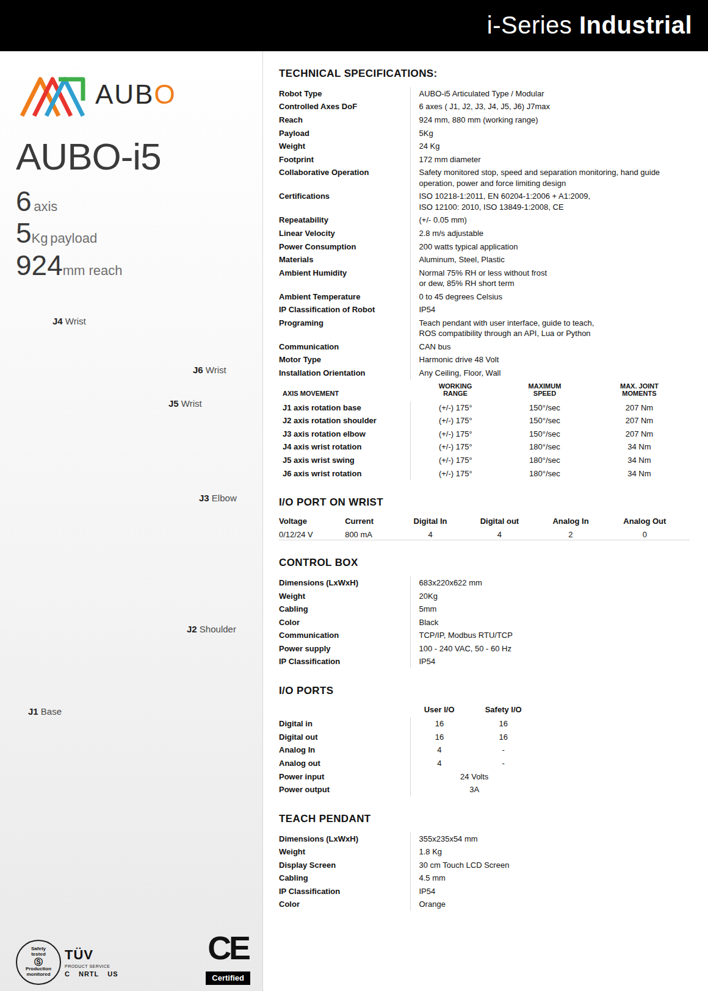i-Series Industrial
AUBO
AUBO-i5
6 axis
5 Kg payload
924 mm reach
J4 Wrist
J6 Wrist
J5 Wrist
J3 Elbow
J2 Shoulder
J1 Base
Safety
tested
Ⓢ
Production
monitored
TÜV
PRODUCT SERVICE
CNRTL US
CE
Certified
Technical Specifications:
| Robot Type | AUBO-i5 Articulated Type / Modular |
| Controlled Axes DoF | 6 axes ( J1, J2, J3, J4, J5, J6) J7max |
| Reach | 924 mm, 880 mm (working range) |
| Payload | 5Kg |
| Weight | 24 Kg |
| Footprint | 172 mm diameter |
| Collaborative Operation | Safety monitored stop, speed and separation monitoring, hand guide operation, power and force limiting design |
| Certifications | ISO 10218-1:2011, EN 60204-1:2006 + A1:2009, ISO 12100: 2010, ISO 13849-1:2008, CE |
| Repeatability | (+/- 0.05 mm) |
| Linear Velocity | 2.8 m/s adjustable |
| Power Consumption | 200 watts typical application |
| Materials | Aluminum, Steel, Plastic |
| Ambient Humidity | Normal 75% RH or less without frost or dew, 85% RH short term |
| Ambient Temperature | 0 to 45 degrees Celsius |
| IP Classification of Robot | IP54 |
| Programing | Teach pendant with user interface, guide to teach, ROS compatibility through an API, Lua or Python |
| Communication | CAN bus |
| Motor Type | Harmonic drive 48 Volt |
| Installation Orientation | Any Ceiling, Floor, Wall |
| Axis Movement | WORKING RANGE | MAXIMUM SPEED | MAX. JOINT MOMENTS |
| --- | --- | --- | --- |
| J1 axis rotation base | (+/-) 175° | 150°/sec | 207 Nm |
| J2 axis rotation shoulder | (+/-) 175° | 150°/sec | 207 Nm |
| J3 axis rotation elbow | (+/-) 175° | 150°/sec | 207 Nm |
| J4 axis wrist rotation | (+/-) 175° | 180°/sec | 34 Nm |
| J5 axis wrist swing | (+/-) 175° | 180°/sec | 34 Nm |
| J6 axis wrist rotation | (+/-) 175° | 180°/sec | 34 Nm |
I/O Port on Wrist
| Voltage | Current | Digital In | Digital out | Analog In | Analog Out |
| --- | --- | --- | --- | --- | --- |
| 0/12/24 V | 800 mA | 4 | 4 | 2 | 0 |
Control Box
| Dimensions (LxWxH) | 683x220x622 mm |
| Weight | 20Kg |
| Cabling | 5mm |
| Color | Black |
| Communication | TCP/IP, Modbus RTU/TCP |
| Power supply | 100 - 240 VAC, 50 - 60 Hz |
| IP Classification | IP54 |
I/O Ports
| | User I/O | Safety I/O |
| --- | --- | --- |
| Digital in | 16 | 16 |
| Digital out | 16 | 16 |
| Analog In | 4 | - |
| Analog out | 4 | - |
| Power input | 24 Volts |
| Power output | 3A |
Teach Pendant
| Dimensions (LxWxH) | 355x235x54 mm |
| Weight | 1.8 Kg |
| Display Screen | 30 cm Touch LCD Screen |
| Cabling | 4.5 mm |
| IP Classification | IP54 |
| Color | Orange |